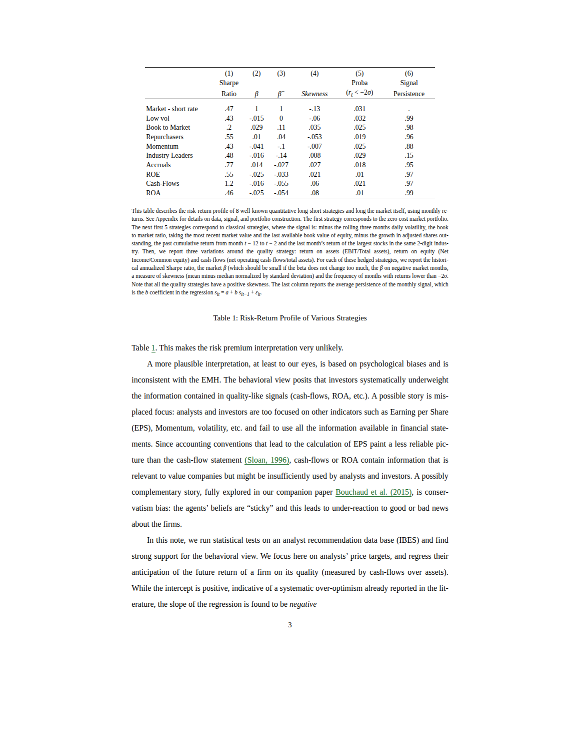| | (1) | (2) | (3) | (4) | (5) | (6) |
| | Sharpe | | | | Proba | Signal |
| | Ratio | β | β − | Skewness | ( r t < −2 σ ) | Persistence |
| Market - short rate | .47 | 1 | 1 | -.13 | .031 | . |
| Low vol | .43 | -.015 | 0 | -.06 | .032 | .99 |
| Book to Market | .2 | .029 | .11 | .035 | .025 | .98 |
| Repurchasers | .55 | .01 | .04 | -.053 | .019 | .96 |
| Momentum | .43 | -.041 | -.1 | -.007 | .025 | .88 |
| Industry Leaders | .48 | -.016 | -.14 | .008 | .029 | .15 |
| Accruals | .77 | .014 | -.027 | .027 | .018 | .95 |
| ROE | .55 | -.025 | -.033 | .021 | .01 | .97 |
| Cash-Flows | 1.2 | -.016 | -.055 | .06 | .021 | .97 |
| ROA | .46 | -.025 | -.054 | .08 | .01 | .99 |
This table describes the risk-return profile of 8 well-known quantitative long-short strategies and long the market itself, using monthly returns. See Appendix for details on data, signal, and portfolio construction. The first strategy corresponds to the zero cost market portfolio. The next first 5 strategies correspond to classical strategies, where the signal is: minus the rolling three months daily volatility, the book to market ratio, taking the most recent market value and the last available book value of equity, minus the growth in adjusted shares outstanding, the past cumulative return from month t − 12 to t − 2 and the last month’s return of the largest stocks in the same 2-digit industry. Then, we report three variations around the quality strategy: return on assets (EBIT/Total assets), return on equity (Net Income/Common equity) and cash-flows (net operating cash-flows/total assets). For each of these hedged strategies, we report the historical annualized Sharpe ratio, the market β (which should be small if the beta does not change too much, the β on negative market months, a measure of skewness (mean minus median normalized by standard deviation) and the frequency of months with returns lower than −2σ. Note that all the quality strategies have a positive skewness. The last column reports the average persistence of the monthly signal, which is the b coefficient in the regression sit = a + b sit−1 + εit.
Table 1: Risk-Return Profile of Various Strategies
Table 1. This makes the risk premium interpretation very unlikely.
A more plausible interpretation, at least to our eyes, is based on psychological biases and is inconsistent with the EMH. The behavioral view posits that investors systematically underweight the information contained in quality-like signals (cash-flows, ROA, etc.). A possible story is misplaced focus: analysts and investors are too focused on other indicators such as Earning per Share (EPS), Momentum, volatility, etc. and fail to use all the information available in financial statements. Since accounting conventions that lead to the calculation of EPS paint a less reliable picture than the cash-flow statement (Sloan, 1996), cash-flows or ROA contain information that is relevant to value companies but might be insufficiently used by analysts and investors. A possibly complementary story, fully explored in our companion paper Bouchaud et al. (2015), is conservatism bias: the agents’ beliefs are “sticky” and this leads to under-reaction to good or bad news about the firms.
In this note, we run statistical tests on an analyst recommendation data base (IBES) and find strong support for the behavioral view. We focus here on analysts’ price targets, and regress their anticipation of the future return of a firm on its quality (measured by cash-flows over assets). While the intercept is positive, indicative of a systematic over-optimism already reported in the literature, the slope of the regression is found to be negative
3